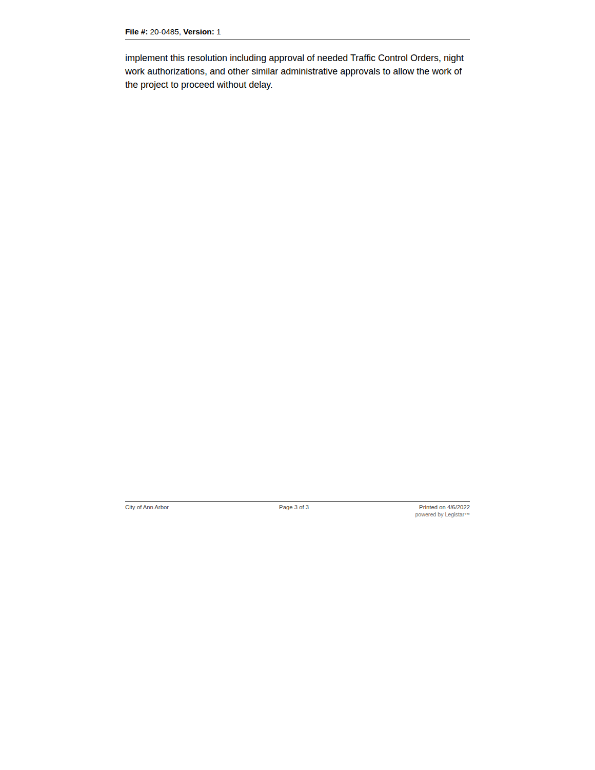File #: 20-0485, Version: 1
implement this resolution including approval of needed Traffic Control Orders, night work authorizations, and other similar administrative approvals to allow the work of the project to proceed without delay.
City of Ann Arbor
Page 3 of 3
Printed on 4/6/2022
powered by Legistar™